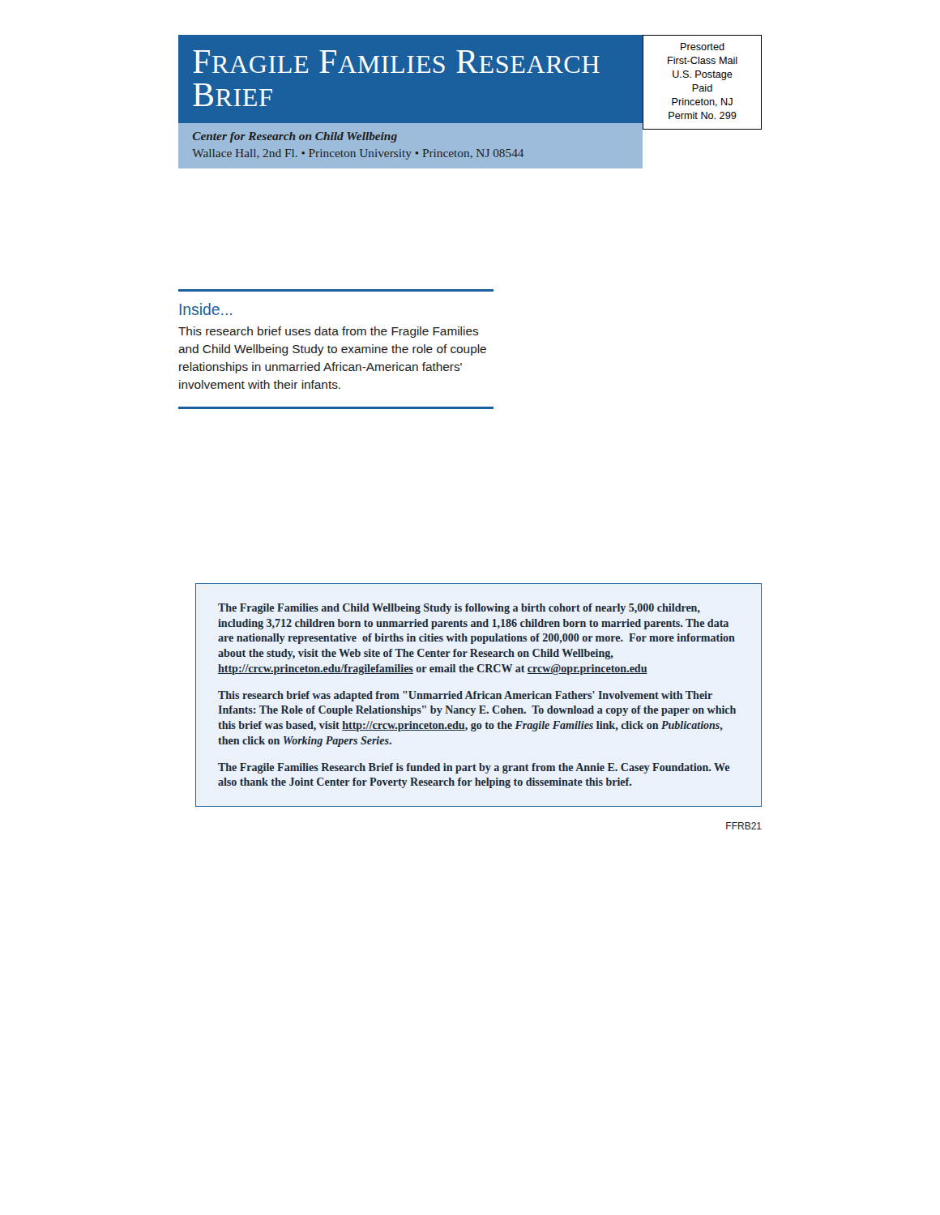FRAGILE FAMILIES RESEARCH BRIEF
Center for Research on Child Wellbeing
Wallace Hall, 2nd Fl. • Princeton University • Princeton, NJ 08544
Presorted
First-Class Mail
U.S. Postage
Paid
Princeton, NJ
Permit No. 299
Inside...
This research brief uses data from the Fragile Families and Child Wellbeing Study to examine the role of couple relationships in unmarried African-American fathers' involvement with their infants.
The Fragile Families and Child Wellbeing Study is following a birth cohort of nearly 5,000 children, including 3,712 children born to unmarried parents and 1,186 children born to married parents. The data are nationally representative of births in cities with populations of 200,000 or more. For more information about the study, visit the Web site of The Center for Research on Child Wellbeing, http://crcw.princeton.edu/fragilefamilies or email the CRCW at crcw@opr.princeton.edu
This research brief was adapted from "Unmarried African American Fathers' Involvement with Their Infants: The Role of Couple Relationships" by Nancy E. Cohen. To download a copy of the paper on which this brief was based, visit http://crcw.princeton.edu, go to the Fragile Families link, click on Publications, then click on Working Papers Series.
The Fragile Families Research Brief is funded in part by a grant from the Annie E. Casey Foundation. We also thank the Joint Center for Poverty Research for helping to disseminate this brief.
FFRB21